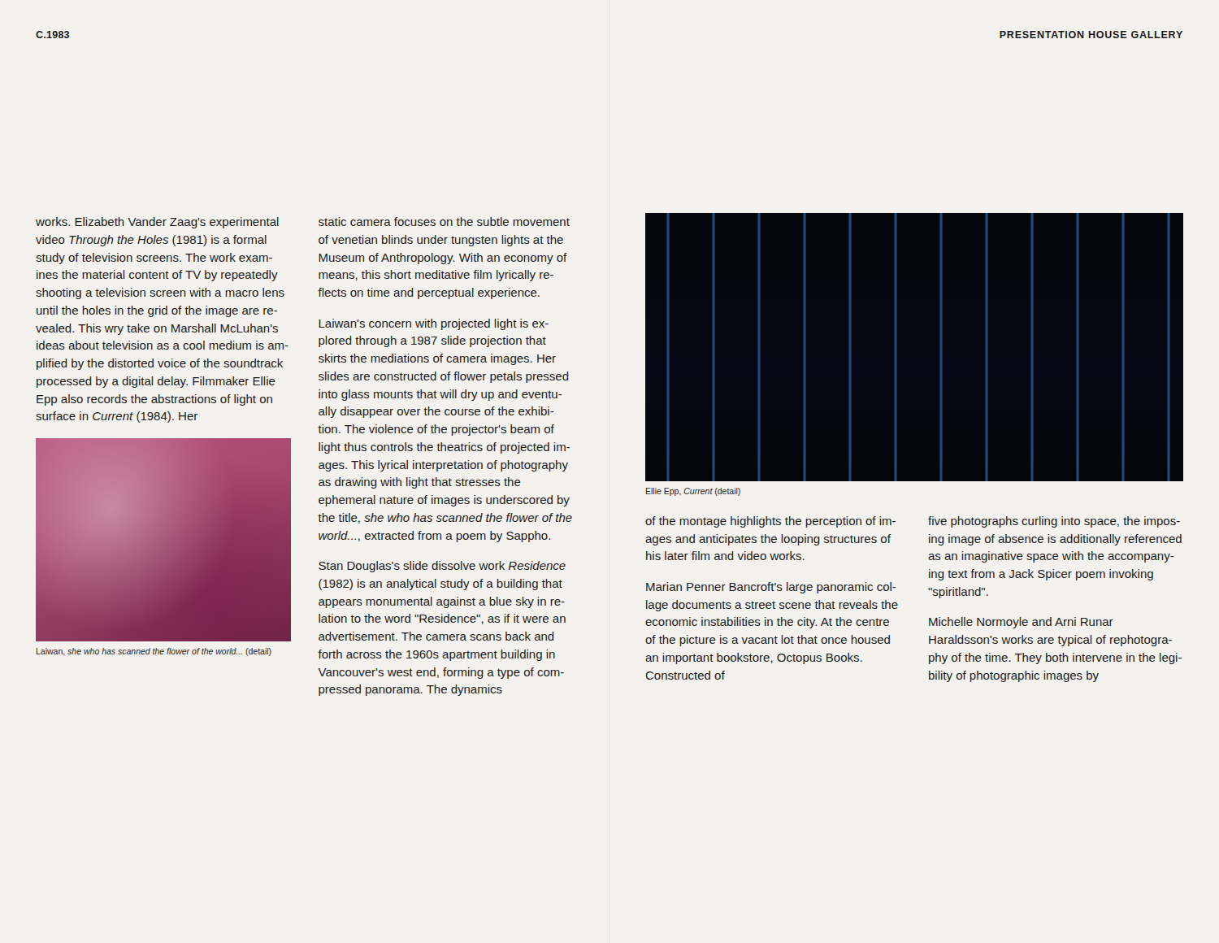C.1983
works. Elizabeth Vander Zaag's experimental video Through the Holes (1981) is a formal study of television screens. The work examines the material content of TV by repeatedly shooting a television screen with a macro lens until the holes in the grid of the image are revealed. This wry take on Marshall McLuhan's ideas about television as a cool medium is amplified by the distorted voice of the soundtrack processed by a digital delay. Filmmaker Ellie Epp also records the abstractions of light on surface in Current (1984). Her
Laiwan, she who has scanned the flower of the world... (detail)
static camera focuses on the subtle movement of venetian blinds under tungsten lights at the Museum of Anthropology. With an economy of means, this short meditative film lyrically reflects on time and perceptual experience.
Laiwan's concern with projected light is explored through a 1987 slide projection that skirts the mediations of camera images. Her slides are constructed of flower petals pressed into glass mounts that will dry up and eventually disappear over the course of the exhibition. The violence of the projector's beam of light thus controls the theatrics of projected images. This lyrical interpretation of photography as drawing with light that stresses the ephemeral nature of images is underscored by the title, she who has scanned the flower of the world..., extracted from a poem by Sappho.
Stan Douglas's slide dissolve work Residence (1982) is an analytical study of a building that appears monumental against a blue sky in relation to the word "Residence", as if it were an advertisement. The camera scans back and forth across the 1960s apartment building in Vancouver's west end, forming a type of compressed panorama. The dynamics
PRESENTATION HOUSE GALLERY
Ellie Epp, Current (detail)
of the montage highlights the perception of images and anticipates the looping structures of his later film and video works.
Marian Penner Bancroft's large panoramic collage documents a street scene that reveals the economic instabilities in the city. At the centre of the picture is a vacant lot that once housed an important bookstore, Octopus Books. Constructed of
five photographs curling into space, the imposing image of absence is additionally referenced as an imaginative space with the accompanying text from a Jack Spicer poem invoking "spiritland".
Michelle Normoyle and Arni Runar Haraldsson's works are typical of rephotography of the time. They both intervene in the legibility of photographic images by